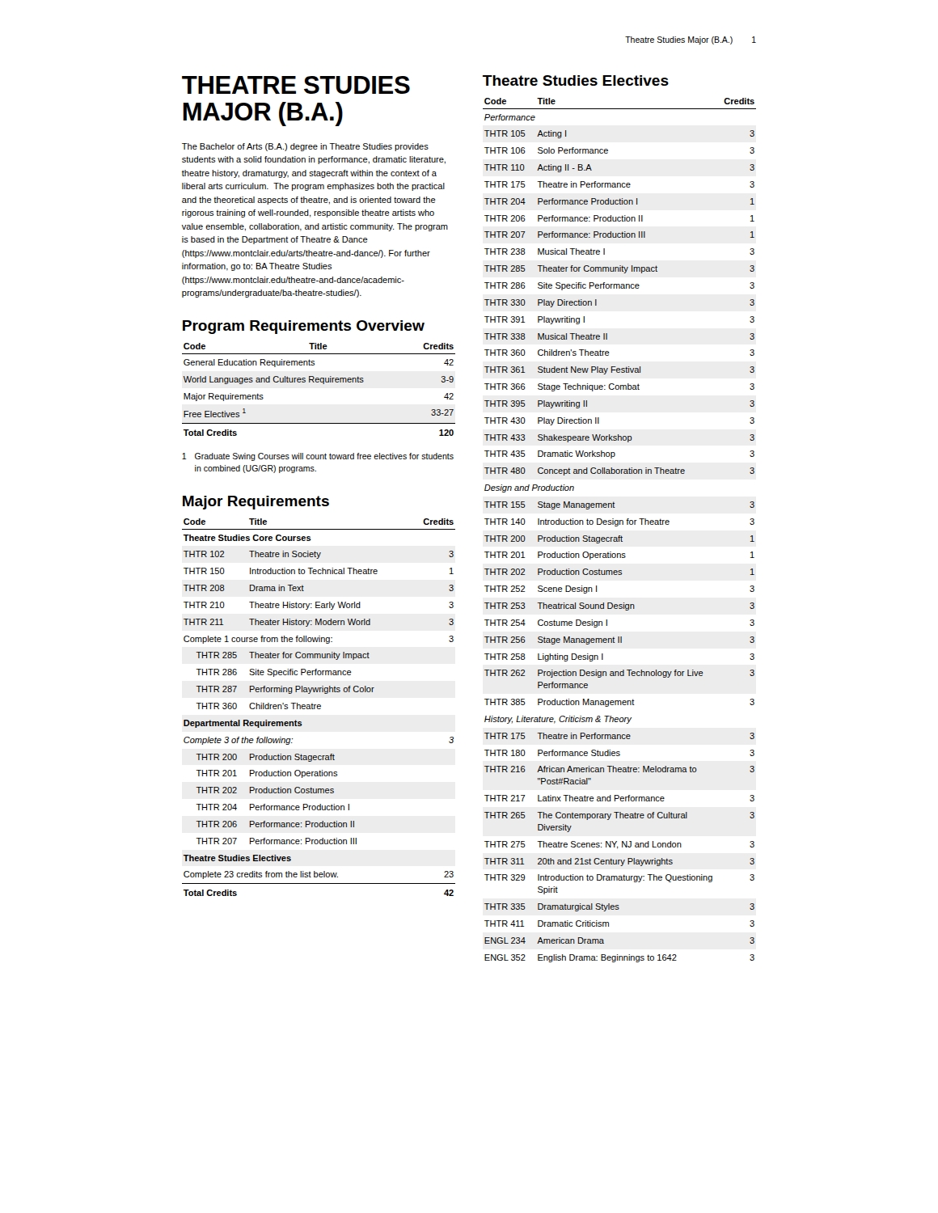Theatre Studies Major (B.A.) 1
THEATRE STUDIES MAJOR (B.A.)
The Bachelor of Arts (B.A.) degree in Theatre Studies provides students with a solid foundation in performance, dramatic literature, theatre history, dramaturgy, and stagecraft within the context of a liberal arts curriculum. The program emphasizes both the practical and the theoretical aspects of theatre, and is oriented toward the rigorous training of well-rounded, responsible theatre artists who value ensemble, collaboration, and artistic community. The program is based in the Department of Theatre & Dance (https://www.montclair.edu/arts/theatre-and-dance/). For further information, go to: BA Theatre Studies (https://www.montclair.edu/theatre-and-dance/academic-programs/undergraduate/ba-theatre-studies/).
Program Requirements Overview
| Code | Title | Credits |
| --- | --- | --- |
| General Education Requirements | 42 |
| World Languages and Cultures Requirements | 3-9 |
| Major Requirements | 42 |
| Free Electives 1 | 33-27 |
| Total Credits | 120 |
1
Graduate Swing Courses will count toward free electives for students in combined (UG/GR) programs.
Major Requirements
| Code | Title | Credits |
| --- | --- | --- |
| Theatre Studies Core Courses |
| THTR 102 | Theatre in Society | 3 |
| THTR 150 | Introduction to Technical Theatre | 1 |
| THTR 208 | Drama in Text | 3 |
| THTR 210 | Theatre History: Early World | 3 |
| THTR 211 | Theater History: Modern World | 3 |
| Complete 1 course from the following: | 3 |
| THTR 285 | Theater for Community Impact | |
| THTR 286 | Site Specific Performance | |
| THTR 287 | Performing Playwrights of Color | |
| THTR 360 | Children's Theatre | |
| Departmental Requirements |
| Complete 3 of the following: | 3 |
| THTR 200 | Production Stagecraft | |
| THTR 201 | Production Operations | |
| THTR 202 | Production Costumes | |
| THTR 204 | Performance Production I | |
| THTR 206 | Performance: Production II | |
| THTR 207 | Performance: Production III | |
| Theatre Studies Electives |
| Complete 23 credits from the list below. | 23 |
| Total Credits | 42 |
Theatre Studies Electives
| Code | Title | Credits |
| --- | --- | --- |
| Performance |
| THTR 105 | Acting I | 3 |
| THTR 106 | Solo Performance | 3 |
| THTR 110 | Acting II - B.A | 3 |
| THTR 175 | Theatre in Performance | 3 |
| THTR 204 | Performance Production I | 1 |
| THTR 206 | Performance: Production II | 1 |
| THTR 207 | Performance: Production III | 1 |
| THTR 238 | Musical Theatre I | 3 |
| THTR 285 | Theater for Community Impact | 3 |
| THTR 286 | Site Specific Performance | 3 |
| THTR 330 | Play Direction I | 3 |
| THTR 391 | Playwriting I | 3 |
| THTR 338 | Musical Theatre II | 3 |
| THTR 360 | Children's Theatre | 3 |
| THTR 361 | Student New Play Festival | 3 |
| THTR 366 | Stage Technique: Combat | 3 |
| THTR 395 | Playwriting II | 3 |
| THTR 430 | Play Direction II | 3 |
| THTR 433 | Shakespeare Workshop | 3 |
| THTR 435 | Dramatic Workshop | 3 |
| THTR 480 | Concept and Collaboration in Theatre | 3 |
| Design and Production |
| THTR 155 | Stage Management | 3 |
| THTR 140 | Introduction to Design for Theatre | 3 |
| THTR 200 | Production Stagecraft | 1 |
| THTR 201 | Production Operations | 1 |
| THTR 202 | Production Costumes | 1 |
| THTR 252 | Scene Design I | 3 |
| THTR 253 | Theatrical Sound Design | 3 |
| THTR 254 | Costume Design I | 3 |
| THTR 256 | Stage Management II | 3 |
| THTR 258 | Lighting Design I | 3 |
| THTR 262 | Projection Design and Technology for Live Performance | 3 |
| THTR 385 | Production Management | 3 |
| History, Literature, Criticism & Theory |
| THTR 175 | Theatre in Performance | 3 |
| THTR 180 | Performance Studies | 3 |
| THTR 216 | African American Theatre: Melodrama to "Post#Racial" | 3 |
| THTR 217 | Latinx Theatre and Performance | 3 |
| THTR 265 | The Contemporary Theatre of Cultural Diversity | 3 |
| THTR 275 | Theatre Scenes: NY, NJ and London | 3 |
| THTR 311 | 20th and 21st Century Playwrights | 3 |
| THTR 329 | Introduction to Dramaturgy: The Questioning Spirit | 3 |
| THTR 335 | Dramaturgical Styles | 3 |
| THTR 411 | Dramatic Criticism | 3 |
| ENGL 234 | American Drama | 3 |
| ENGL 352 | English Drama: Beginnings to 1642 | 3 |